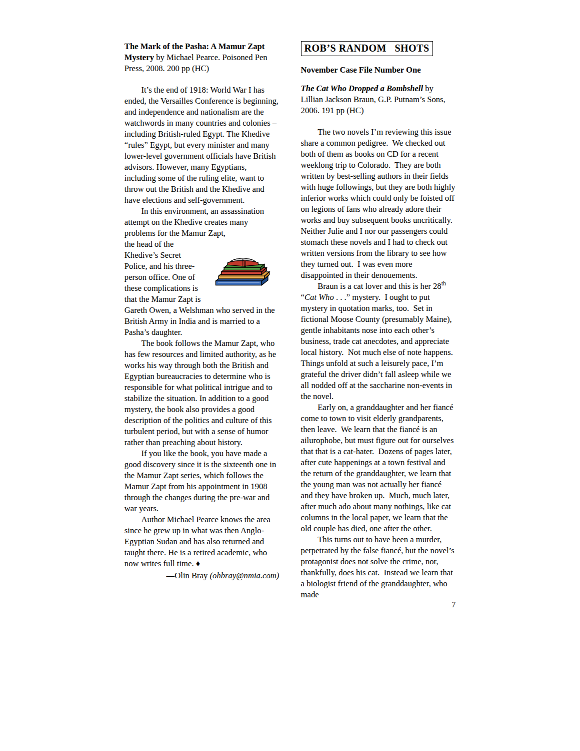The Mark of the Pasha: A Mamur Zapt Mystery by Michael Pearce. Poisoned Pen Press, 2008. 200 pp (HC)
It’s the end of 1918: World War I has ended, the Versailles Conference is beginning, and independence and nationalism are the watchwords in many countries and colonies – including British-ruled Egypt. The Khedive “rules” Egypt, but every minister and many lower-level government officials have British advisors. However, many Egyptians, including some of the ruling elite, want to throw out the British and the Khedive and have elections and self-government.
In this environment, an assassination attempt on the Khedive creates many problems for the Mamur Zapt,
the head of the Khedive’s Secret Police, and his three-person office. One of these complications is that the Mamur Zapt is Gareth Owen, a Welshman who served in the British Army in India and is married to a Pasha’s daughter.
The book follows the Mamur Zapt, who has few resources and limited authority, as he works his way through both the British and Egyptian bureaucracies to determine who is responsible for what political intrigue and to stabilize the situation. In addition to a good mystery, the book also provides a good description of the politics and culture of this turbulent period, but with a sense of humor rather than preaching about history.
If you like the book, you have made a good discovery since it is the sixteenth one in the Mamur Zapt series, which follows the Mamur Zapt from his appointment in 1908 through the changes during the pre-war and war years.
Author Michael Pearce knows the area since he grew up in what was then Anglo-Egyptian Sudan and has also returned and taught there. He is a retired academic, who now writes full time. ♦
—Olin Bray (ohbray@nmia.com)
ROB’S RANDOM SHOTS
November Case File Number One
The Cat Who Dropped a Bombshell by Lillian Jackson Braun, G.P. Putnam’s Sons, 2006. 191 pp (HC)
The two novels I’m reviewing this issue share a common pedigree. We checked out both of them as books on CD for a recent weeklong trip to Colorado. They are both written by best-selling authors in their fields with huge followings, but they are both highly inferior works which could only be foisted off on legions of fans who already adore their works and buy subsequent books uncritically. Neither Julie and I nor our passengers could stomach these novels and I had to check out written versions from the library to see how they turned out. I was even more disappointed in their denouements.
Braun is a cat lover and this is her 28th “Cat Who . . .” mystery. I ought to put mystery in quotation marks, too. Set in fictional Moose County (presumably Maine), gentle inhabitants nose into each other’s business, trade cat anecdotes, and appreciate local history. Not much else of note happens. Things unfold at such a leisurely pace, I’m grateful the driver didn’t fall asleep while we all nodded off at the saccharine non-events in the novel.
Early on, a granddaughter and her fiancé come to town to visit elderly grandparents, then leave. We learn that the fiancé is an ailurophobe, but must figure out for ourselves that that is a cat-hater. Dozens of pages later, after cute happenings at a town festival and the return of the granddaughter, we learn that the young man was not actually her fiancé and they have broken up. Much, much later, after much ado about many nothings, like cat columns in the local paper, we learn that the old couple has died, one after the other.
This turns out to have been a murder, perpetrated by the false fiancé, but the novel’s protagonist does not solve the crime, nor, thankfully, does his cat. Instead we learn that a biologist friend of the granddaughter, who made
7